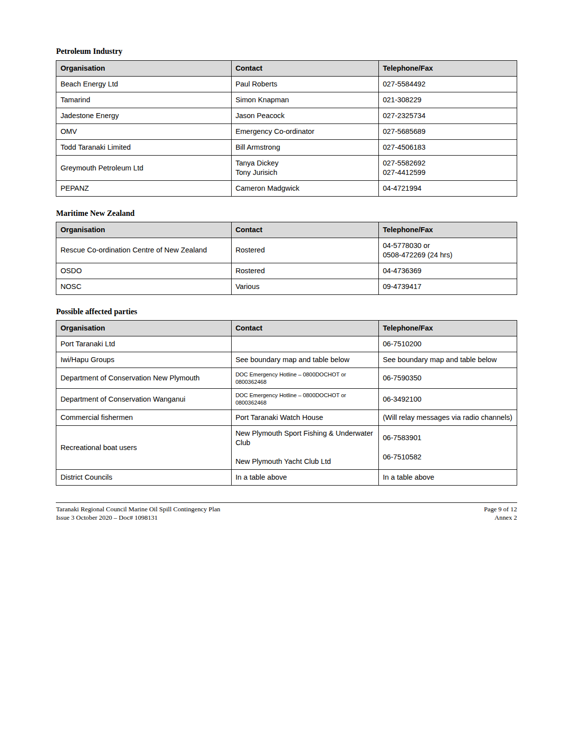Petroleum Industry
| Organisation | Contact | Telephone/Fax |
| --- | --- | --- |
| Beach Energy Ltd | Paul Roberts | 027-5584492 |
| Tamarind | Simon Knapman | 021-308229 |
| Jadestone Energy | Jason Peacock | 027-2325734 |
| OMV | Emergency Co-ordinator | 027-5685689 |
| Todd Taranaki Limited | Bill Armstrong | 027-4506183 |
| Greymouth Petroleum Ltd | Tanya Dickey Tony Jurisich | 027-5582692 027-4412599 |
| PEPANZ | Cameron Madgwick | 04-4721994 |
Maritime New Zealand
| Organisation | Contact | Telephone/Fax |
| --- | --- | --- |
| Rescue Co-ordination Centre of New Zealand | Rostered | 04-5778030 or 0508-472269 (24 hrs) |
| OSDO | Rostered | 04-4736369 |
| NOSC | Various | 09-4739417 |
Possible affected parties
| Organisation | Contact | Telephone/Fax |
| --- | --- | --- |
| Port Taranaki Ltd | | 06-7510200 |
| Iwi/Hapu Groups | See boundary map and table below | See boundary map and table below |
| Department of Conservation New Plymouth | DOC Emergency Hotline – 0800DOCHOT or 0800362468 | 06-7590350 |
| Department of Conservation Wanganui | DOC Emergency Hotline – 0800DOCHOT or 0800362468 | 06-3492100 |
| Commercial fishermen | Port Taranaki Watch House | (Will relay messages via radio channels) |
| Recreational boat users | New Plymouth Sport Fishing & Underwater Club New Plymouth Yacht Club Ltd | 06-7583901 06-7510582 |
| District Councils | In a table above | In a table above |
Taranaki Regional Council Marine Oil Spill Contingency Plan
Issue 3 October 2020 – Doc# 1098131
Page 9 of 12
Annex 2